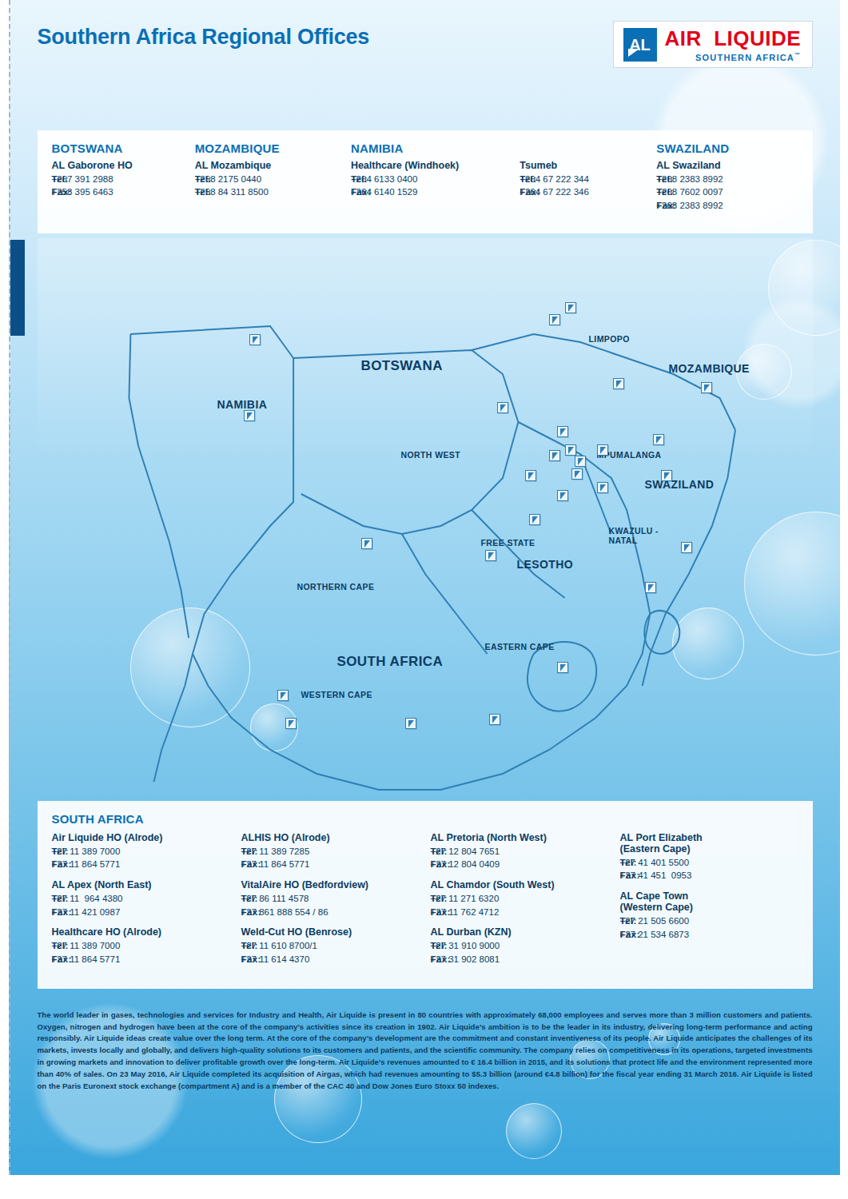Southern Africa Regional Offices
AL
AIR LIQUIDE
SOUTHERN AFRICA™
BOTSWANA
AL Gaborone HO
Tel: +267 391 2988
Fax: +258 395 6463
MOZAMBIQUE
AL Mozambique
Tel: +258 2175 0440
Tel: +258 84 311 8500
NAMIBIA
Healthcare (Windhoek)
Tel: +264 6133 0400
Fax: +264 6140 1529
Tsumeb
Tel: +264 67 222 344
Fax: +264 67 222 346
SWAZILAND
AL Swaziland
Tel: +268 2383 8992
Tel: +268 7602 0097
Fax: +268 2383 8992
NAMIBIA BOTSWANA MOZAMBIQUE LIMPOPO NORTH WEST MPUMALANGA SWAZILAND FREE STATE KWAZULU -
NATAL LESOTHO NORTHERN CAPE SOUTH AFRICA EASTERN CAPE WESTERN CAPE
SOUTH AFRICA
Air Liquide HO (Alrode)
Tel: +27 11 389 7000
Fax: +27 11 864 5771
AL Apex (North East)
Tel: +27 11 964 4380
Fax: +27 11 421 0987
Healthcare HO (Alrode)
Tel: +27 11 389 7000
Fax: +27 11 864 5771
ALHIS HO (Alrode)
Tel: +27 11 389 7285
Fax: +27 11 864 5771
VitalAire HO (Bedfordview)
Tel: +27 86 111 4578
Fax: +27 861 888 554 / 86
Weld-Cut HO (Benrose)
Tel: +27 11 610 8700/1
Fax: +27 11 614 4370
AL Pretoria (North West)
Tel: +27 12 804 7651
Fax: +27 12 804 0409
AL Chamdor (South West)
Tel: +27 11 271 6320
Fax: +27 11 762 4712
AL Durban (KZN)
Tel: +27 31 910 9000
Fax: +27 31 902 8081
AL Port Elizabeth
(Eastern Cape)
Tel: +27 41 401 5500
Fax: +27 41 451 0953
AL Cape Town
(Western Cape)
Tel: +27 21 505 6600
Fax: +27 21 534 6873
The world leader in gases, technologies and services for Industry and Health, Air Liquide is present in 80 countries with approximately 68,000 employees and serves more than 3 million customers and patients. Oxygen, nitrogen and hydrogen have been at the core of the company’s activities since its creation in 1902. Air Liquide’s ambition is to be the leader in its industry, delivering long-term performance and acting responsibly. Air Liquide ideas create value over the long term. At the core of the company’s development are the commitment and constant inventiveness of its people. Air Liquide anticipates the challenges of its markets, invests locally and globally, and delivers high-quality solutions to its customers and patients, and the scientific community. The company relies on competitiveness in its operations, targeted investments in growing markets and innovation to deliver profitable growth over the long-term. Air Liquide’s revenues amounted to € 16.4 billion in 2015, and its solutions that protect life and the environment represented more than 40% of sales. On 23 May 2016, Air Liquide completed its acquisition of Airgas, which had revenues amounting to $5.3 billion (around €4.8 billion) for the fiscal year ending 31 March 2016. Air Liquide is listed on the Paris Euronext stock exchange (compartment A) and is a member of the CAC 40 and Dow Jones Euro Stoxx 50 indexes.